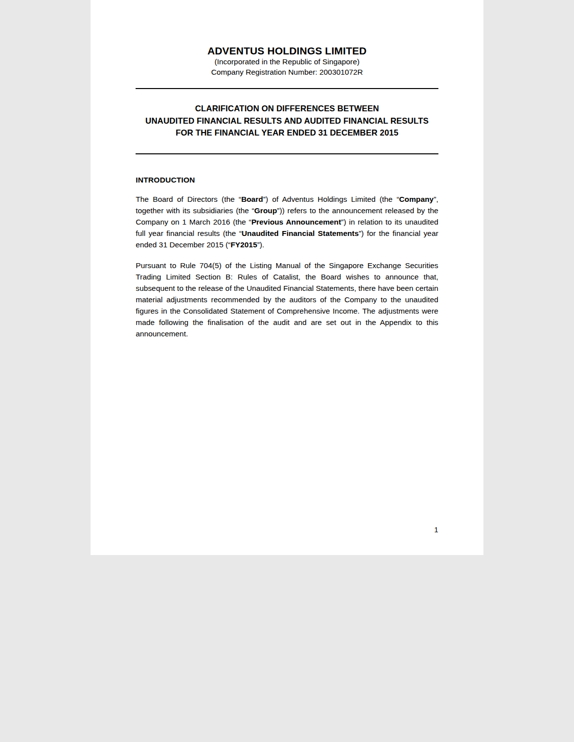ADVENTUS HOLDINGS LIMITED
(Incorporated in the Republic of Singapore)
Company Registration Number: 200301072R
CLARIFICATION ON DIFFERENCES BETWEEN
UNAUDITED FINANCIAL RESULTS AND AUDITED FINANCIAL RESULTS
FOR THE FINANCIAL YEAR ENDED 31 DECEMBER 2015
INTRODUCTION
The Board of Directors (the “Board”) of Adventus Holdings Limited (the “Company”, together with its subsidiaries (the “Group”)) refers to the announcement released by the Company on 1 March 2016 (the “Previous Announcement”) in relation to its unaudited full year financial results (the “Unaudited Financial Statements”) for the financial year ended 31 December 2015 (“FY2015”).
Pursuant to Rule 704(5) of the Listing Manual of the Singapore Exchange Securities Trading Limited Section B: Rules of Catalist, the Board wishes to announce that, subsequent to the release of the Unaudited Financial Statements, there have been certain material adjustments recommended by the auditors of the Company to the unaudited figures in the Consolidated Statement of Comprehensive Income. The adjustments were made following the finalisation of the audit and are set out in the Appendix to this announcement.
1